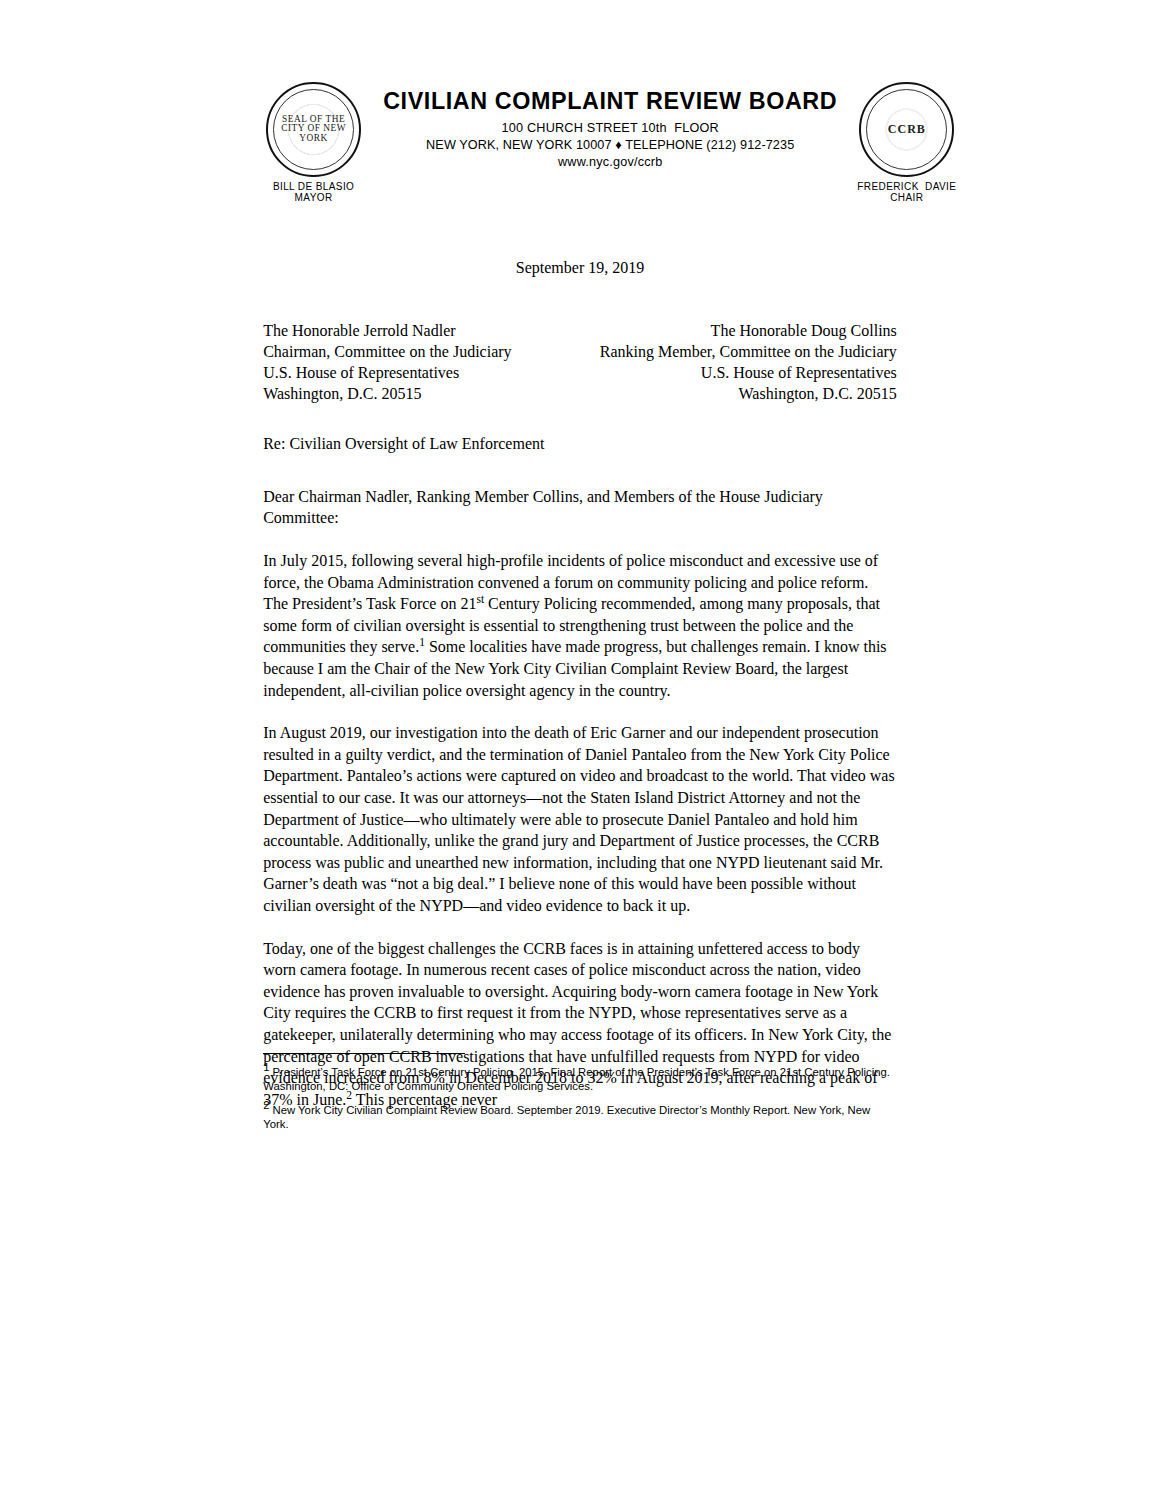SEAL OF THE CITY OF NEW YORK
BILL DE BLASIO
MAYOR
CIVILIAN COMPLAINT REVIEW BOARD
100 CHURCH STREET 10th FLOOR
NEW YORK, NEW YORK 10007 ♦ TELEPHONE (212) 912-7235
www.nyc.gov/ccrb
CCRB
FREDERICK DAVIE
CHAIR
September 19, 2019
The Honorable Jerrold Nadler
Chairman, Committee on the Judiciary
U.S. House of Representatives
Washington, D.C. 20515
The Honorable Doug Collins
Ranking Member, Committee on the Judiciary
U.S. House of Representatives
Washington, D.C. 20515
Re: Civilian Oversight of Law Enforcement
Dear Chairman Nadler, Ranking Member Collins, and Members of the House Judiciary Committee:
In July 2015, following several high-profile incidents of police misconduct and excessive use of force, the Obama Administration convened a forum on community policing and police reform. The President’s Task Force on 21st Century Policing recommended, among many proposals, that some form of civilian oversight is essential to strengthening trust between the police and the communities they serve.1 Some localities have made progress, but challenges remain. I know this because I am the Chair of the New York City Civilian Complaint Review Board, the largest independent, all-civilian police oversight agency in the country.
In August 2019, our investigation into the death of Eric Garner and our independent prosecution resulted in a guilty verdict, and the termination of Daniel Pantaleo from the New York City Police Department. Pantaleo’s actions were captured on video and broadcast to the world. That video was essential to our case. It was our attorneys—not the Staten Island District Attorney and not the Department of Justice—who ultimately were able to prosecute Daniel Pantaleo and hold him accountable. Additionally, unlike the grand jury and Department of Justice processes, the CCRB process was public and unearthed new information, including that one NYPD lieutenant said Mr. Garner’s death was “not a big deal.” I believe none of this would have been possible without civilian oversight of the NYPD—and video evidence to back it up.
Today, one of the biggest challenges the CCRB faces is in attaining unfettered access to body worn camera footage. In numerous recent cases of police misconduct across the nation, video evidence has proven invaluable to oversight. Acquiring body-worn camera footage in New York City requires the CCRB to first request it from the NYPD, whose representatives serve as a gatekeeper, unilaterally determining who may access footage of its officers. In New York City, the percentage of open CCRB investigations that have unfulfilled requests from NYPD for video evidence increased from 8% in December 2018 to 32% in August 2019, after reaching a peak of 37% in June.2 This percentage never
1 President’s Task Force on 21st Century Policing. 2015. Final Report of the President’s Task Force on 21st Century Policing. Washington, DC: Office of Community Oriented Policing Services.
2 New York City Civilian Complaint Review Board. September 2019. Executive Director’s Monthly Report. New York, New York.